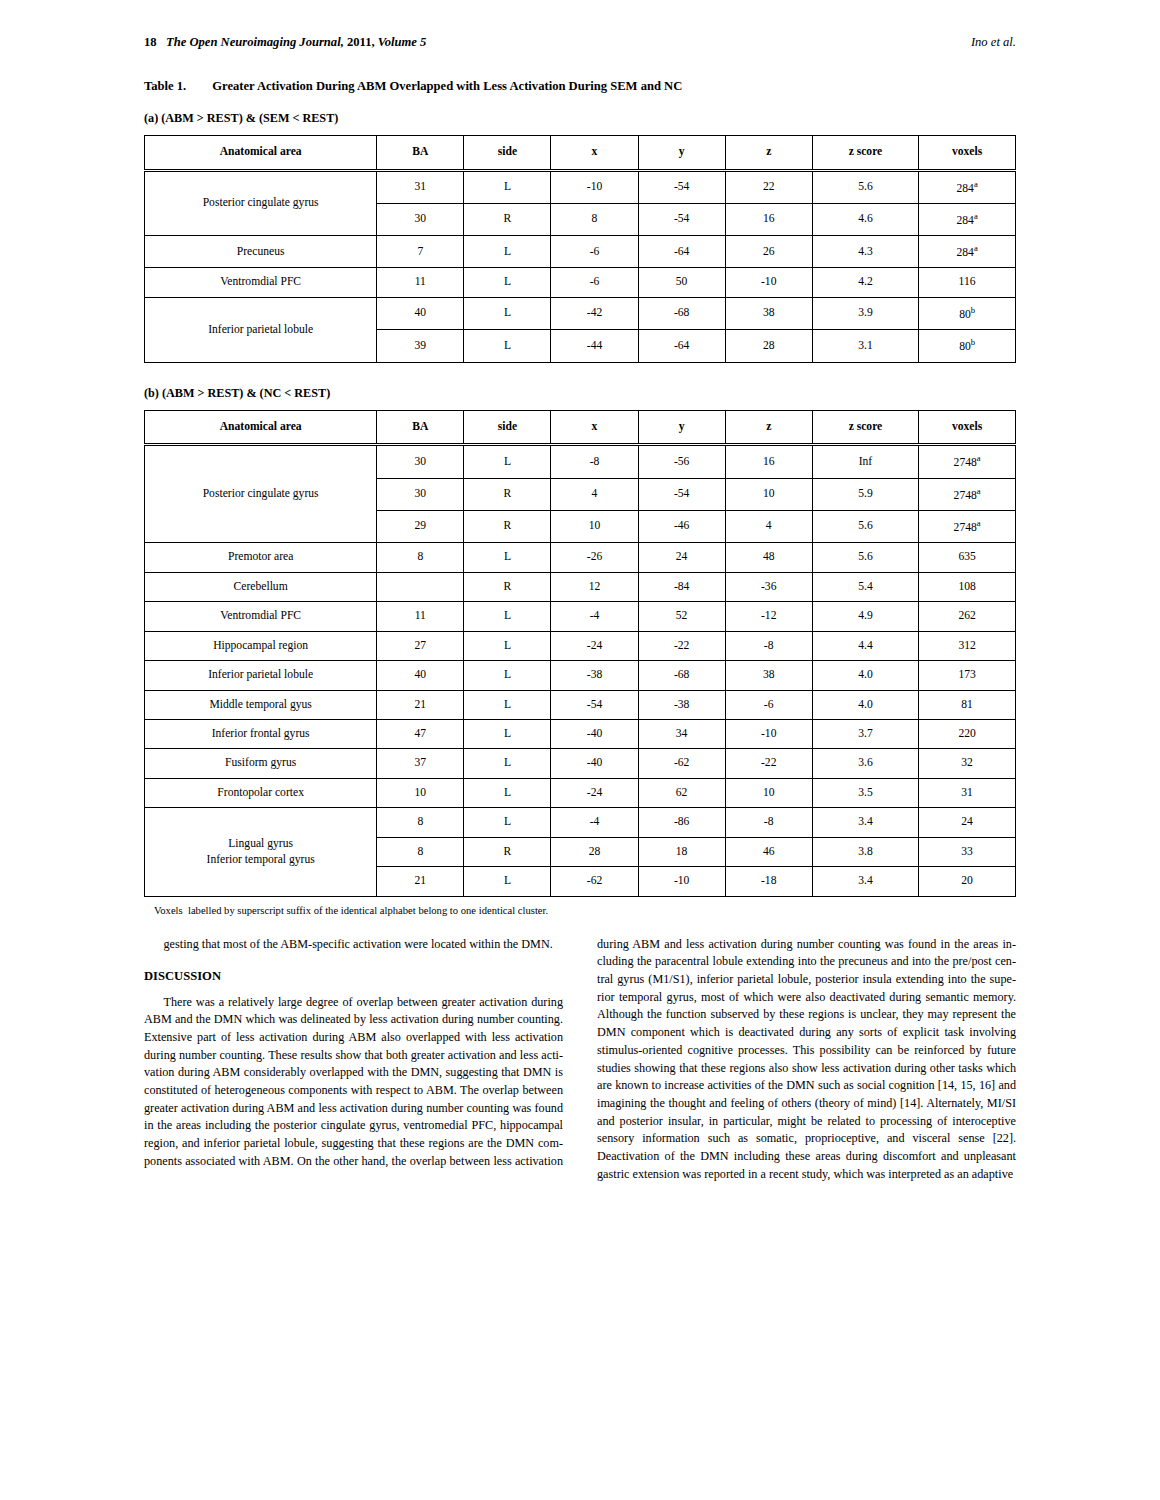18 The Open Neuroimaging Journal, 2011, Volume 5
Ino et al.
Table 1. Greater Activation During ABM Overlapped with Less Activation During SEM and NC
(a) (ABM > REST) & (SEM < REST)
| Anatomical area | BA | side | x | y | z | z score | voxels |
| --- | --- | --- | --- | --- | --- | --- | --- |
| Posterior cingulate gyrus | 31 | L | -10 | -54 | 22 | 5.6 | 284 a |
| 30 | R | 8 | -54 | 16 | 4.6 | 284 a |
| Precuneus | 7 | L | -6 | -64 | 26 | 4.3 | 284 a |
| Ventromdial PFC | 11 | L | -6 | 50 | -10 | 4.2 | 116 |
| Inferior parietal lobule | 40 | L | -42 | -68 | 38 | 3.9 | 80 b |
| 39 | L | -44 | -64 | 28 | 3.1 | 80 b |
(b) (ABM > REST) & (NC < REST)
| Anatomical area | BA | side | x | y | z | z score | voxels |
| --- | --- | --- | --- | --- | --- | --- | --- |
| Posterior cingulate gyrus | 30 | L | -8 | -56 | 16 | Inf | 2748 a |
| 30 | R | 4 | -54 | 10 | 5.9 | 2748 a |
| 29 | R | 10 | -46 | 4 | 5.6 | 2748 a |
| Premotor area | 8 | L | -26 | 24 | 48 | 5.6 | 635 |
| Cerebellum | | R | 12 | -84 | -36 | 5.4 | 108 |
| Ventromdial PFC | 11 | L | -4 | 52 | -12 | 4.9 | 262 |
| Hippocampal region | 27 | L | -24 | -22 | -8 | 4.4 | 312 |
| Inferior parietal lobule | 40 | L | -38 | -68 | 38 | 4.0 | 173 |
| Middle temporal gyus | 21 | L | -54 | -38 | -6 | 4.0 | 81 |
| Inferior frontal gyrus | 47 | L | -40 | 34 | -10 | 3.7 | 220 |
| Fusiform gyrus | 37 | L | -40 | -62 | -22 | 3.6 | 32 |
| Frontopolar cortex | 10 | L | -24 | 62 | 10 | 3.5 | 31 |
| Lingual gyrus Inferior temporal gyrus | 8 | L | -4 | -86 | -8 | 3.4 | 24 |
| 8 | R | 28 | 18 | 46 | 3.8 | 33 |
| 21 | L | -62 | -10 | -18 | 3.4 | 20 |
Voxels labelled by superscript suffix of the identical alphabet belong to one identical cluster.
gesting that most of the ABM-specific activation were located within the DMN.
DISCUSSION
There was a relatively large degree of overlap between greater activation during ABM and the DMN which was delineated by less activation during number counting. Extensive part of less activation during ABM also overlapped with less activation during number counting. These results show that both greater activation and less activation during ABM considerably overlapped with the DMN, suggesting that DMN is constituted of heterogeneous components with respect to ABM. The overlap between greater activation during ABM and less activation during number counting was found in the areas including the posterior cingulate gyrus, ventromedial PFC, hippocampal region, and inferior parietal lobule, suggesting that these regions are the DMN components associated with ABM. On the other hand, the overlap between less activation during ABM and less activation during number counting was found in the areas including the paracentral lobule extending into the precuneus and into the pre/post central gyrus (M1/S1), inferior parietal lobule, posterior insula extending into the superior temporal gyrus, most of which were also deactivated during semantic memory. Although the function subserved by these regions is unclear, they may represent the DMN component which is deactivated during any sorts of explicit task involving stimulus-oriented cognitive processes. This possibility can be reinforced by future studies showing that these regions also show less activation during other tasks which are known to increase activities of the DMN such as social cognition [14, 15, 16] and imagining the thought and feeling of others (theory of mind) [14]. Alternately, MI/SI and posterior insular, in particular, might be related to processing of interoceptive sensory information such as somatic, proprioceptive, and visceral sense [22]. Deactivation of the DMN including these areas during discomfort and unpleasant gastric extension was reported in a recent study, which was interpreted as an adaptive